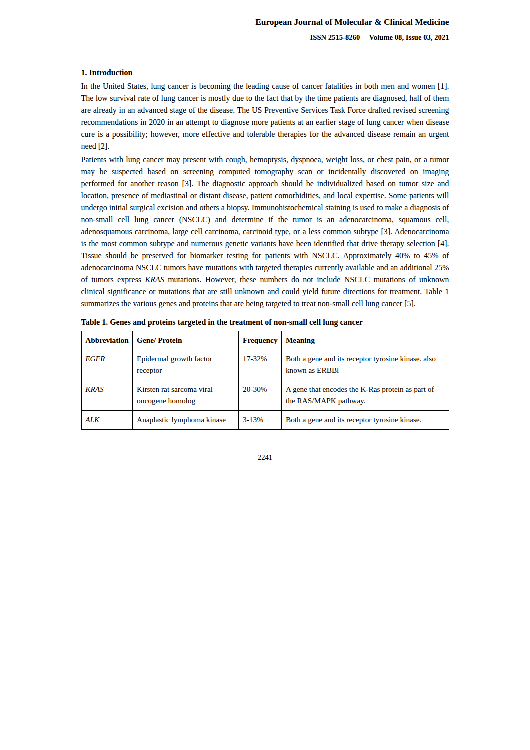European Journal of Molecular & Clinical Medicine
ISSN 2515-8260 Volume 08, Issue 03, 2021
1. Introduction
In the United States, lung cancer is becoming the leading cause of cancer fatalities in both men and women [1]. The low survival rate of lung cancer is mostly due to the fact that by the time patients are diagnosed, half of them are already in an advanced stage of the disease. The US Preventive Services Task Force drafted revised screening recommendations in 2020 in an attempt to diagnose more patients at an earlier stage of lung cancer when disease cure is a possibility; however, more effective and tolerable therapies for the advanced disease remain an urgent need [2].
Patients with lung cancer may present with cough, hemoptysis, dyspnoea, weight loss, or chest pain, or a tumor may be suspected based on screening computed tomography scan or incidentally discovered on imaging performed for another reason [3]. The diagnostic approach should be individualized based on tumor size and location, presence of mediastinal or distant disease, patient comorbidities, and local expertise. Some patients will undergo initial surgical excision and others a biopsy. Immunohistochemical staining is used to make a diagnosis of non-small cell lung cancer (NSCLC) and determine if the tumor is an adenocarcinoma, squamous cell, adenosquamous carcinoma, large cell carcinoma, carcinoid type, or a less common subtype [3]. Adenocarcinoma is the most common subtype and numerous genetic variants have been identified that drive therapy selection [4]. Tissue should be preserved for biomarker testing for patients with NSCLC. Approximately 40% to 45% of adenocarcinoma NSCLC tumors have mutations with targeted therapies currently available and an additional 25% of tumors express KRAS mutations. However, these numbers do not include NSCLC mutations of unknown clinical significance or mutations that are still unknown and could yield future directions for treatment. Table 1 summarizes the various genes and proteins that are being targeted to treat non-small cell lung cancer [5].
Table 1. Genes and proteins targeted in the treatment of non-small cell lung cancer
| Abbreviation | Gene/ Protein | Frequency | Meaning |
| --- | --- | --- | --- |
| EGFR | Epidermal growth factor receptor | 17-32% | Both a gene and its receptor tyrosine kinase. also known as ERBBl |
| KRAS | Kirsten rat sarcoma viral oncogene homolog | 20-30% | A gene that encodes the K-Ras protein as part of the RAS/MAPK pathway. |
| ALK | Anaplastic lymphoma kinase | 3-13% | Both a gene and its receptor tyrosine kinase. |
2241